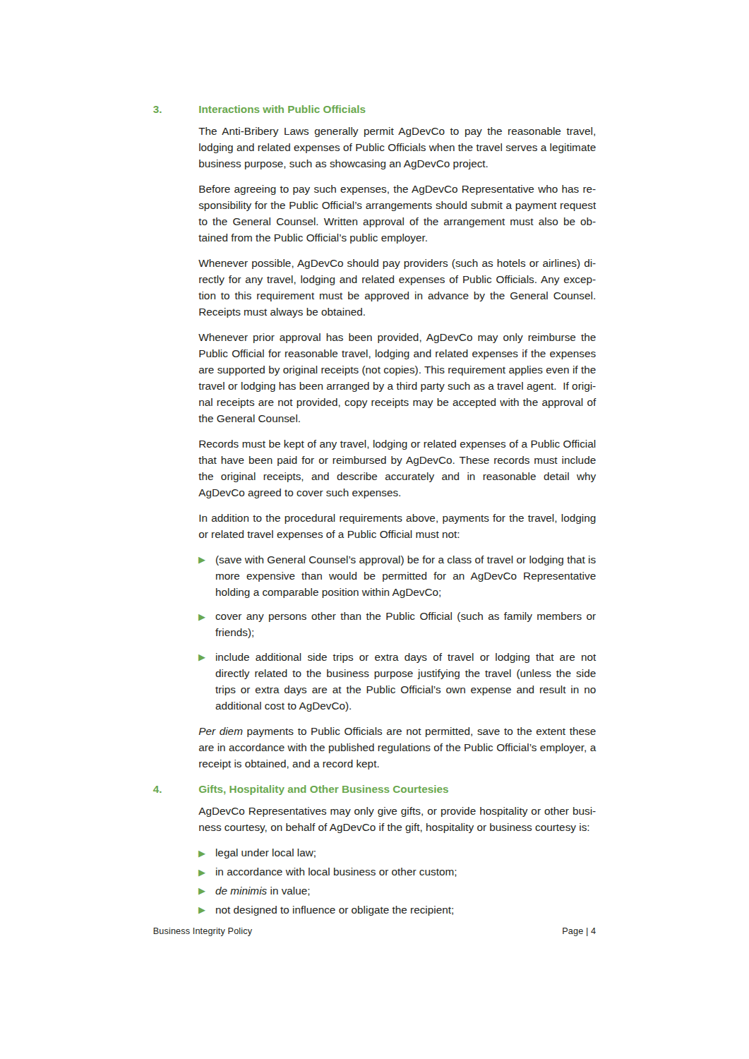3. Interactions with Public Officials
The Anti-Bribery Laws generally permit AgDevCo to pay the reasonable travel, lodging and related expenses of Public Officials when the travel serves a legitimate business purpose, such as showcasing an AgDevCo project.
Before agreeing to pay such expenses, the AgDevCo Representative who has responsibility for the Public Official’s arrangements should submit a payment request to the General Counsel. Written approval of the arrangement must also be obtained from the Public Official’s public employer.
Whenever possible, AgDevCo should pay providers (such as hotels or airlines) directly for any travel, lodging and related expenses of Public Officials. Any exception to this requirement must be approved in advance by the General Counsel. Receipts must always be obtained.
Whenever prior approval has been provided, AgDevCo may only reimburse the Public Official for reasonable travel, lodging and related expenses if the expenses are supported by original receipts (not copies). This requirement applies even if the travel or lodging has been arranged by a third party such as a travel agent. If original receipts are not provided, copy receipts may be accepted with the approval of the General Counsel.
Records must be kept of any travel, lodging or related expenses of a Public Official that have been paid for or reimbursed by AgDevCo. These records must include the original receipts, and describe accurately and in reasonable detail why AgDevCo agreed to cover such expenses.
In addition to the procedural requirements above, payments for the travel, lodging or related travel expenses of a Public Official must not:
(save with General Counsel’s approval) be for a class of travel or lodging that is more expensive than would be permitted for an AgDevCo Representative holding a comparable position within AgDevCo;
cover any persons other than the Public Official (such as family members or friends);
include additional side trips or extra days of travel or lodging that are not directly related to the business purpose justifying the travel (unless the side trips or extra days are at the Public Official’s own expense and result in no additional cost to AgDevCo).
Per diem payments to Public Officials are not permitted, save to the extent these are in accordance with the published regulations of the Public Official’s employer, a receipt is obtained, and a record kept.
4. Gifts, Hospitality and Other Business Courtesies
AgDevCo Representatives may only give gifts, or provide hospitality or other business courtesy, on behalf of AgDevCo if the gift, hospitality or business courtesy is:
legal under local law;
in accordance with local business or other custom;
de minimis in value;
not designed to influence or obligate the recipient;
Business Integrity Policy Page | 4